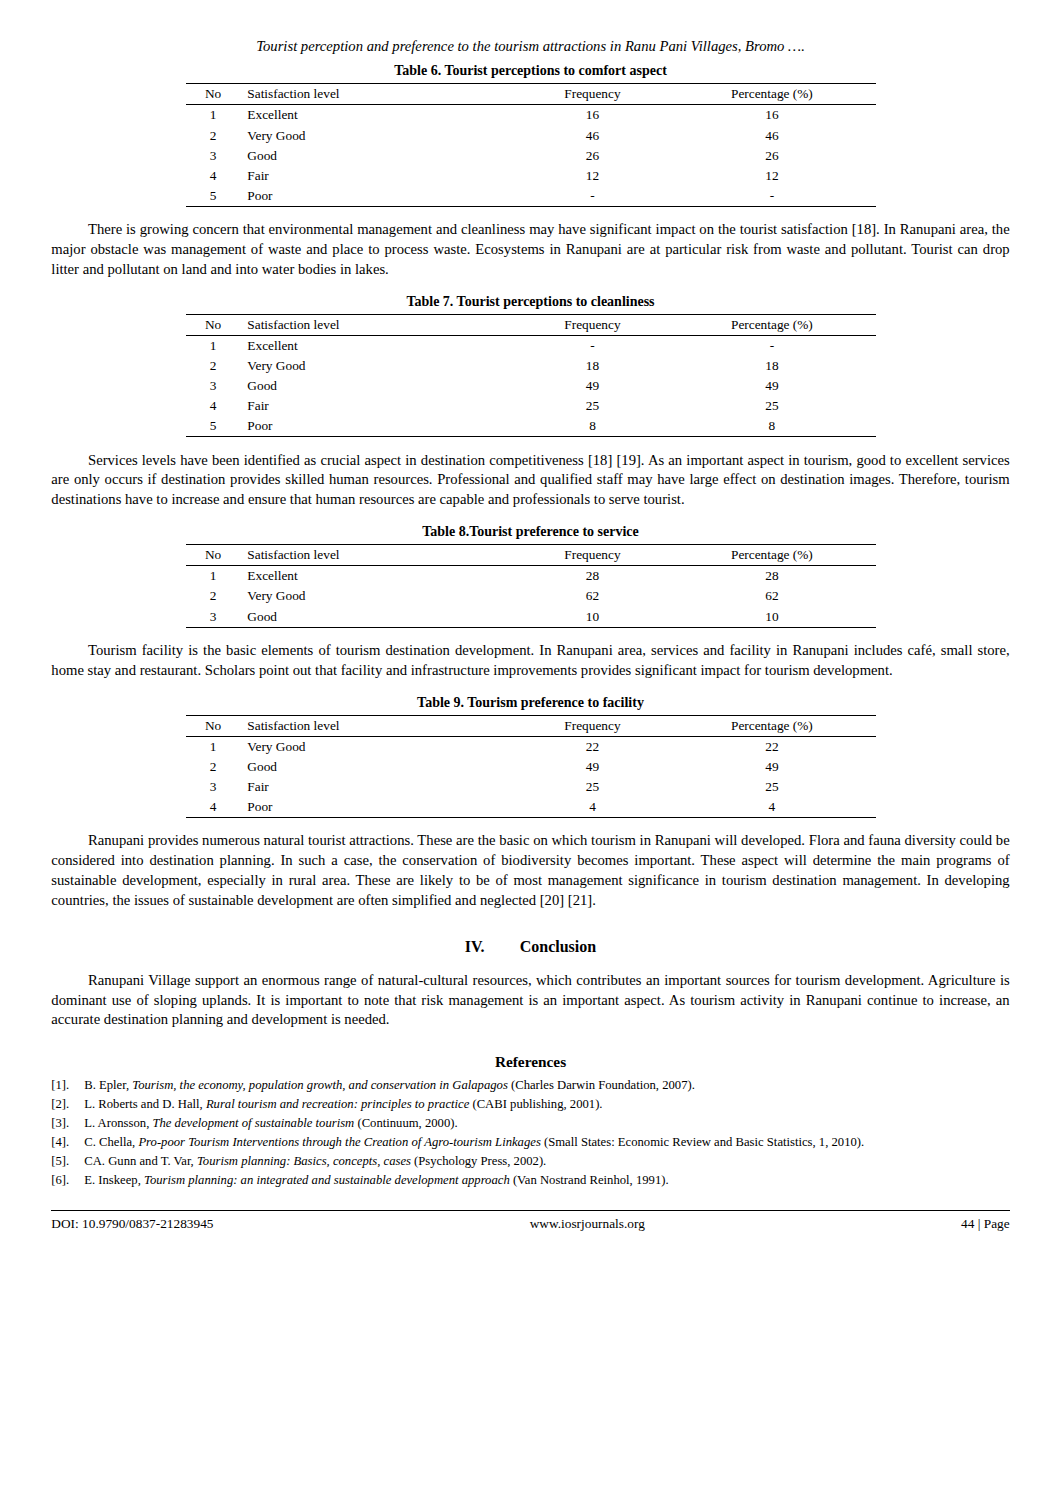Tourist perception and preference to the tourism attractions in Ranu Pani Villages, Bromo ….
Table 6. Tourist perceptions to comfort aspect
| No | Satisfaction level | Frequency | Percentage (%) |
| --- | --- | --- | --- |
| 1 | Excellent | 16 | 16 |
| 2 | Very Good | 46 | 46 |
| 3 | Good | 26 | 26 |
| 4 | Fair | 12 | 12 |
| 5 | Poor | - | - |
There is growing concern that environmental management and cleanliness may have significant impact on the tourist satisfaction [18]. In Ranupani area, the major obstacle was management of waste and place to process waste. Ecosystems in Ranupani are at particular risk from waste and pollutant. Tourist can drop litter and pollutant on land and into water bodies in lakes.
Table 7. Tourist perceptions to cleanliness
| No | Satisfaction level | Frequency | Percentage (%) |
| --- | --- | --- | --- |
| 1 | Excellent | - | - |
| 2 | Very Good | 18 | 18 |
| 3 | Good | 49 | 49 |
| 4 | Fair | 25 | 25 |
| 5 | Poor | 8 | 8 |
Services levels have been identified as crucial aspect in destination competitiveness [18] [19]. As an important aspect in tourism, good to excellent services are only occurs if destination provides skilled human resources. Professional and qualified staff may have large effect on destination images. Therefore, tourism destinations have to increase and ensure that human resources are capable and professionals to serve tourist.
Table 8.Tourist preference to service
| No | Satisfaction level | Frequency | Percentage (%) |
| --- | --- | --- | --- |
| 1 | Excellent | 28 | 28 |
| 2 | Very Good | 62 | 62 |
| 3 | Good | 10 | 10 |
Tourism facility is the basic elements of tourism destination development. In Ranupani area, services and facility in Ranupani includes café, small store, home stay and restaurant. Scholars point out that facility and infrastructure improvements provides significant impact for tourism development.
Table 9. Tourism preference to facility
| No | Satisfaction level | Frequency | Percentage (%) |
| --- | --- | --- | --- |
| 1 | Very Good | 22 | 22 |
| 2 | Good | 49 | 49 |
| 3 | Fair | 25 | 25 |
| 4 | Poor | 4 | 4 |
Ranupani provides numerous natural tourist attractions. These are the basic on which tourism in Ranupani will developed. Flora and fauna diversity could be considered into destination planning. In such a case, the conservation of biodiversity becomes important. These aspect will determine the main programs of sustainable development, especially in rural area. These are likely to be of most management significance in tourism destination management. In developing countries, the issues of sustainable development are often simplified and neglected [20] [21].
IV. Conclusion
Ranupani Village support an enormous range of natural-cultural resources, which contributes an important sources for tourism development. Agriculture is dominant use of sloping uplands. It is important to note that risk management is an important aspect. As tourism activity in Ranupani continue to increase, an accurate destination planning and development is needed.
References
[1]. B. Epler, Tourism, the economy, population growth, and conservation in Galapagos (Charles Darwin Foundation, 2007).
[2]. L. Roberts and D. Hall, Rural tourism and recreation: principles to practice (CABI publishing, 2001).
[3]. L. Aronsson, The development of sustainable tourism (Continuum, 2000).
[4]. C. Chella, Pro-poor Tourism Interventions through the Creation of Agro-tourism Linkages (Small States: Economic Review and Basic Statistics, 1, 2010).
[5]. CA. Gunn and T. Var, Tourism planning: Basics, concepts, cases (Psychology Press, 2002).
[6]. E. Inskeep, Tourism planning: an integrated and sustainable development approach (Van Nostrand Reinhol, 1991).
DOI: 10.9790/0837-21283945
www.iosrjournals.org
44 | Page